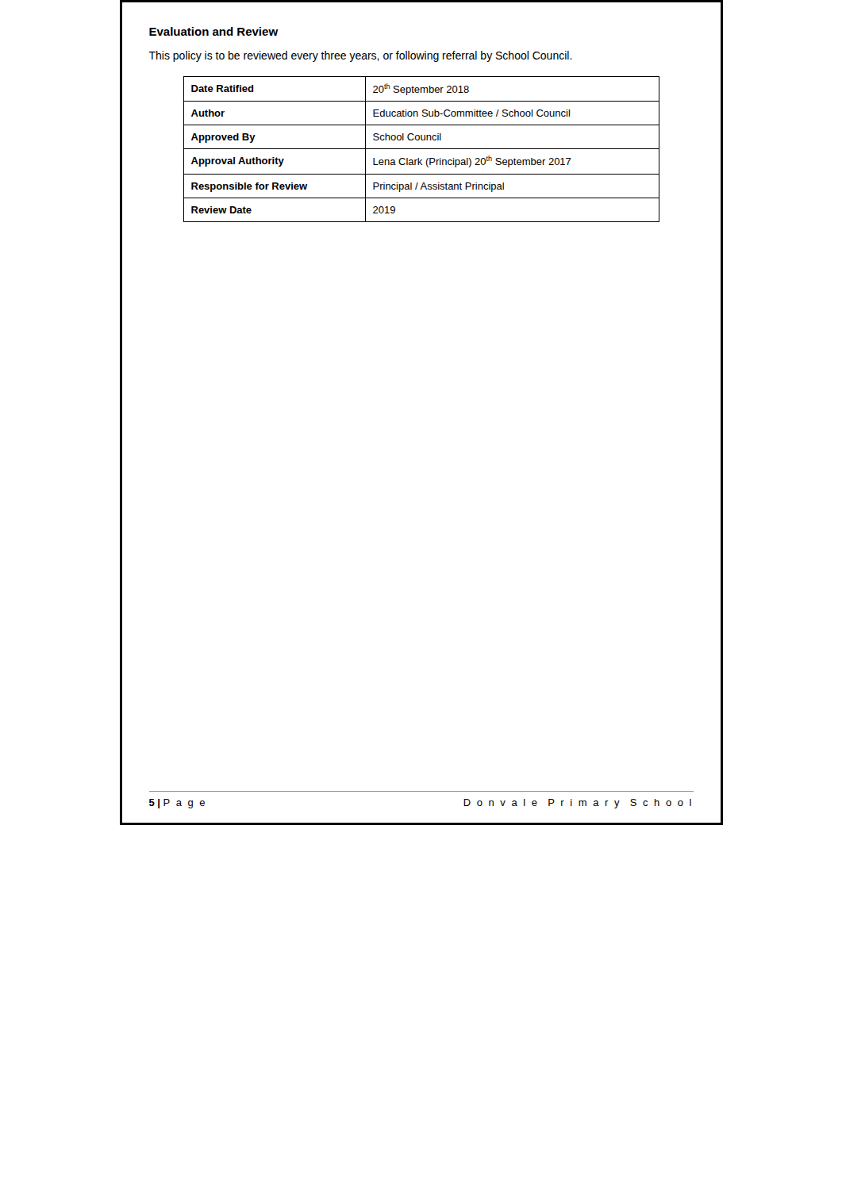Evaluation and Review
This policy is to be reviewed every three years, or following referral by School Council.
| Date Ratified | 20 th September 2018 |
| Author | Education Sub-Committee / School Council |
| Approved By | School Council |
| Approval Authority | Lena Clark (Principal) 20 th September 2017 |
| Responsible for Review | Principal / Assistant Principal |
| Review Date | 2019 |
5 | P a g e
D o n v a l e P r i m a r y S c h o o l